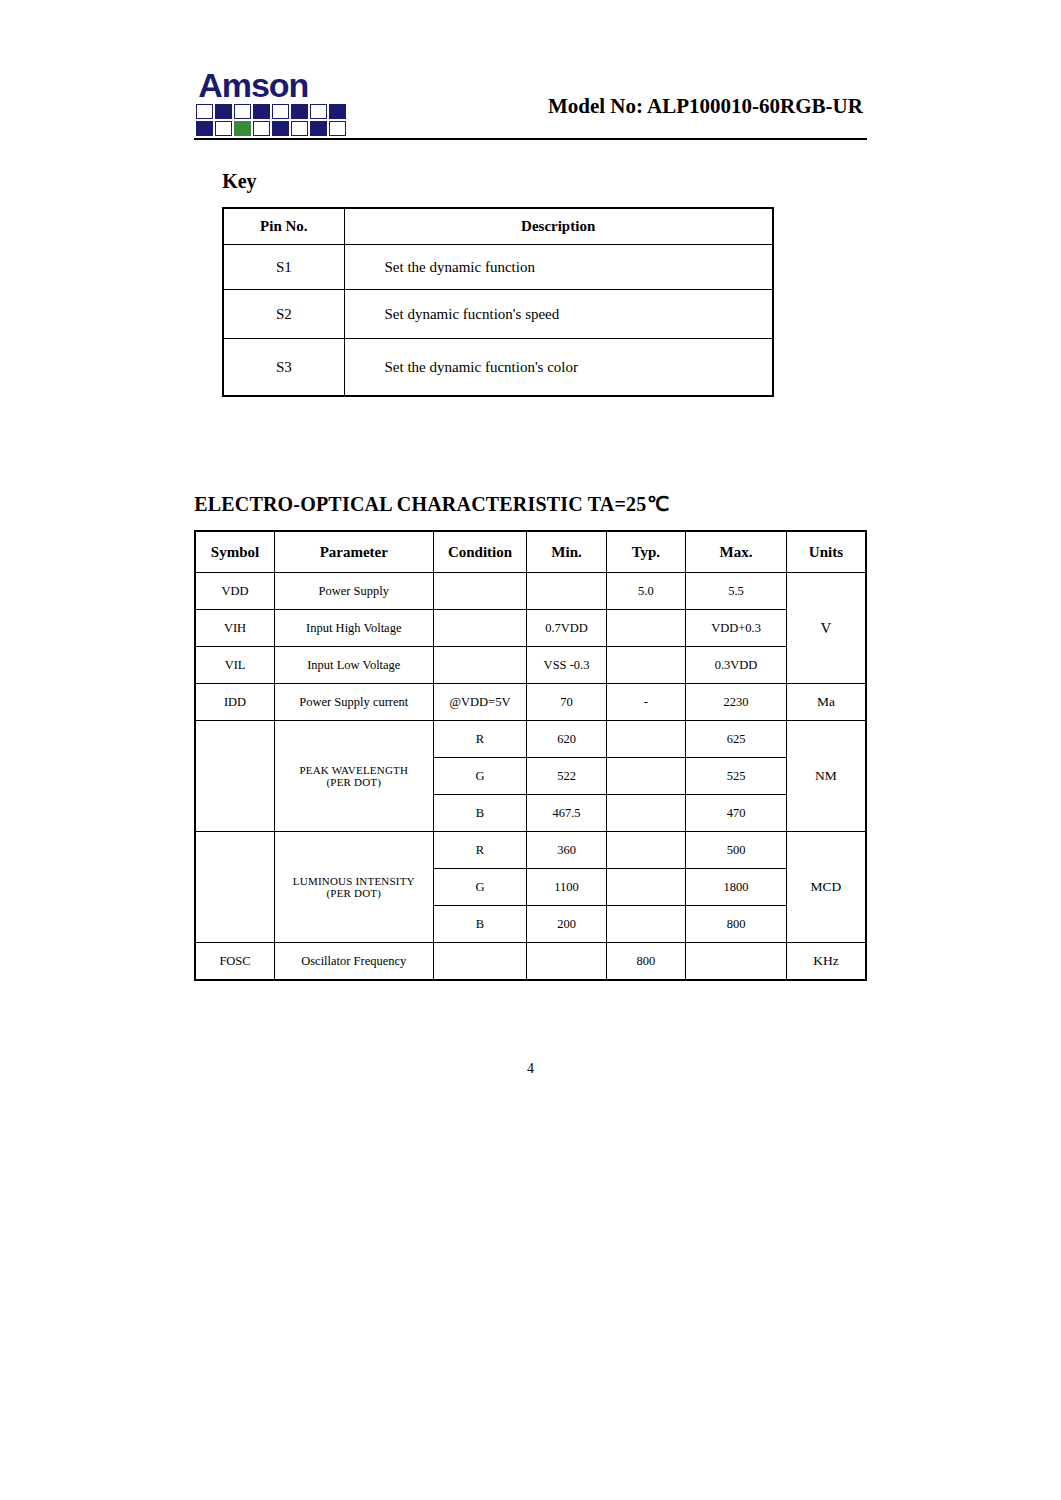Amson
Model No: ALP100010-60RGB-UR
Key
| Pin No. | Description |
| --- | --- |
| S1 | Set the dynamic function |
| S2 | Set dynamic fucntion's speed |
| S3 | Set the dynamic fucntion's color |
ELECTRO-OPTICAL CHARACTERISTIC TA=25℃
| Symbol | Parameter | Condition | Min. | Typ. | Max. | Units |
| --- | --- | --- | --- | --- | --- | --- |
| VDD | Power Supply | | | 5.0 | 5.5 | V |
| VIH | Input High Voltage | | 0.7VDD | | VDD+0.3 |
| VIL | Input Low Voltage | | VSS -0.3 | | 0.3VDD |
| IDD | Power Supply current | @VDD=5V | 70 | - | 2230 | Ma |
| | PEAK WAVELENGTH (PER DOT) | R | 620 | | 625 | NM |
| G | 522 | | 525 |
| B | 467.5 | | 470 |
| | LUMINOUS INTENSITY (PER DOT) | R | 360 | | 500 | MCD |
| G | 1100 | | 1800 |
| B | 200 | | 800 |
| FOSC | Oscillator Frequency | | | 800 | | KHz |
4